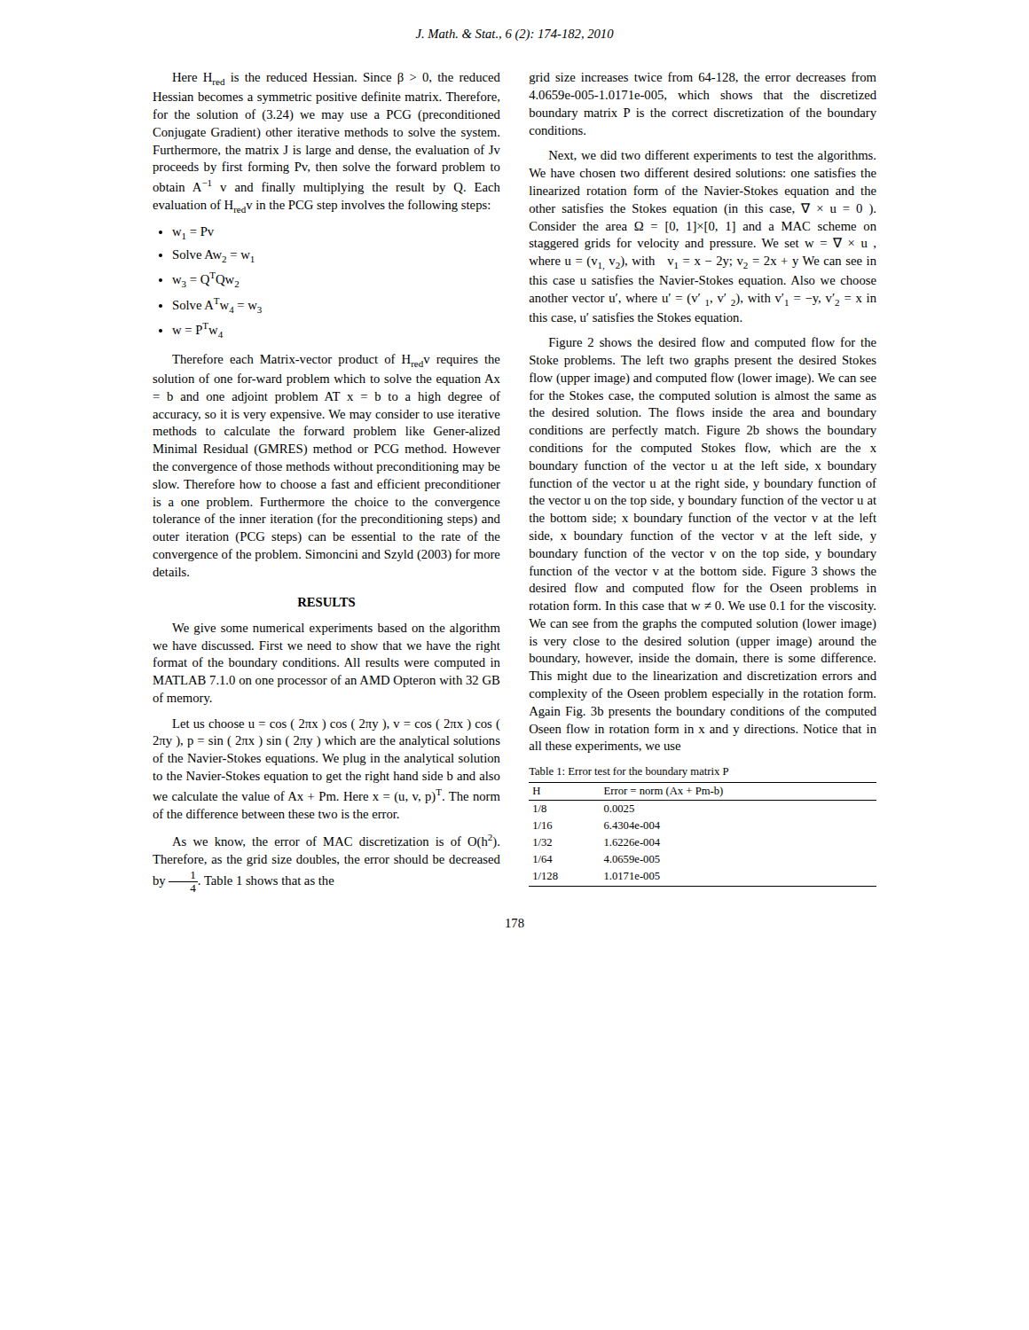J. Math. & Stat., 6 (2): 174-182, 2010
Here Hred is the reduced Hessian. Since β > 0, the reduced Hessian becomes a symmetric positive definite matrix. Therefore, for the solution of (3.24) we may use a PCG (preconditioned Conjugate Gradient) other iterative methods to solve the system. Furthermore, the matrix J is large and dense, the evaluation of Jv proceeds by first forming Pv, then solve the forward problem to obtain A−1 v and finally multiplying the result by Q. Each evaluation of Hredv in the PCG step involves the following steps:
w1 = Pv
Solve Aw2 = w1
w3 = QTQw2
Solve ATw4 = w3
w = PTw4
Therefore each Matrix-vector product of Hredv requires the solution of one for-ward problem which to solve the equation Ax = b and one adjoint problem AT x = b to a high degree of accuracy, so it is very expensive. We may consider to use iterative methods to calculate the forward problem like Gener-alized Minimal Residual (GMRES) method or PCG method. However the convergence of those methods without preconditioning may be slow. Therefore how to choose a fast and efficient preconditioner is a one problem. Furthermore the choice to the convergence tolerance of the inner iteration (for the preconditioning steps) and outer iteration (PCG steps) can be essential to the rate of the convergence of the problem. Simoncini and Szyld (2003) for more details.
Results
We give some numerical experiments based on the algorithm we have discussed. First we need to show that we have the right format of the boundary conditions. All results were computed in MATLAB 7.1.0 on one processor of an AMD Opteron with 32 GB of memory.
Let us choose u = cos ( 2πx ) cos ( 2πy ), v = cos ( 2πx ) cos ( 2πy ), p = sin ( 2πx ) sin ( 2πy ) which are the analytical solutions of the Navier-Stokes equations. We plug in the analytical solution to the Navier-Stokes equation to get the right hand side b and also we calculate the value of Ax + Pm. Here x = (u, v, p)T. The norm of the difference between these two is the error.
As we know, the error of MAC discretization is of O(h2). Therefore, as the grid size doubles, the error should be decreased by 14. Table 1 shows that as the
grid size increases twice from 64-128, the error decreases from 4.0659e-005-1.0171e-005, which shows that the discretized boundary matrix P is the correct discretization of the boundary conditions.
Next, we did two different experiments to test the algorithms. We have chosen two different desired solutions: one satisfies the linearized rotation form of the Navier-Stokes equation and the other satisfies the Stokes equation (in this case, ∇ × u = 0 ). Consider the area Ω = [0, 1]×[0, 1] and a MAC scheme on staggered grids for velocity and pressure. We set w = ∇ × u , where u = (v1, v2), with v1 = x − 2y; v2 = 2x + y We can see in this case u satisfies the Navier-Stokes equation. Also we choose another vector u′, where u′ = (v′ 1, v′ 2), with v′1 = −y, v′2 = x in this case, u′ satisfies the Stokes equation.
Figure 2 shows the desired flow and computed flow for the Stoke problems. The left two graphs present the desired Stokes flow (upper image) and computed flow (lower image). We can see for the Stokes case, the computed solution is almost the same as the desired solution. The flows inside the area and boundary conditions are perfectly match. Figure 2b shows the boundary conditions for the computed Stokes flow, which are the x boundary function of the vector u at the left side, x boundary function of the vector u at the right side, y boundary function of the vector u on the top side, y boundary function of the vector u at the bottom side; x boundary function of the vector v at the left side, x boundary function of the vector v at the left side, y boundary function of the vector v on the top side, y boundary function of the vector v at the bottom side. Figure 3 shows the desired flow and computed flow for the Oseen problems in rotation form. In this case that w ≠ 0. We use 0.1 for the viscosity. We can see from the graphs the computed solution (lower image) is very close to the desired solution (upper image) around the boundary, however, inside the domain, there is some difference. This might due to the linearization and discretization errors and complexity of the Oseen problem especially in the rotation form. Again Fig. 3b presents the boundary conditions of the computed Oseen flow in rotation form in x and y directions. Notice that in all these experiments, we use
Table 1: Error test for the boundary matrix P
| H | Error = norm (Ax + Pm-b) |
| --- | --- |
| 1/8 | 0.0025 |
| 1/16 | 6.4304e-004 |
| 1/32 | 1.6226e-004 |
| 1/64 | 4.0659e-005 |
| 1/128 | 1.0171e-005 |
178